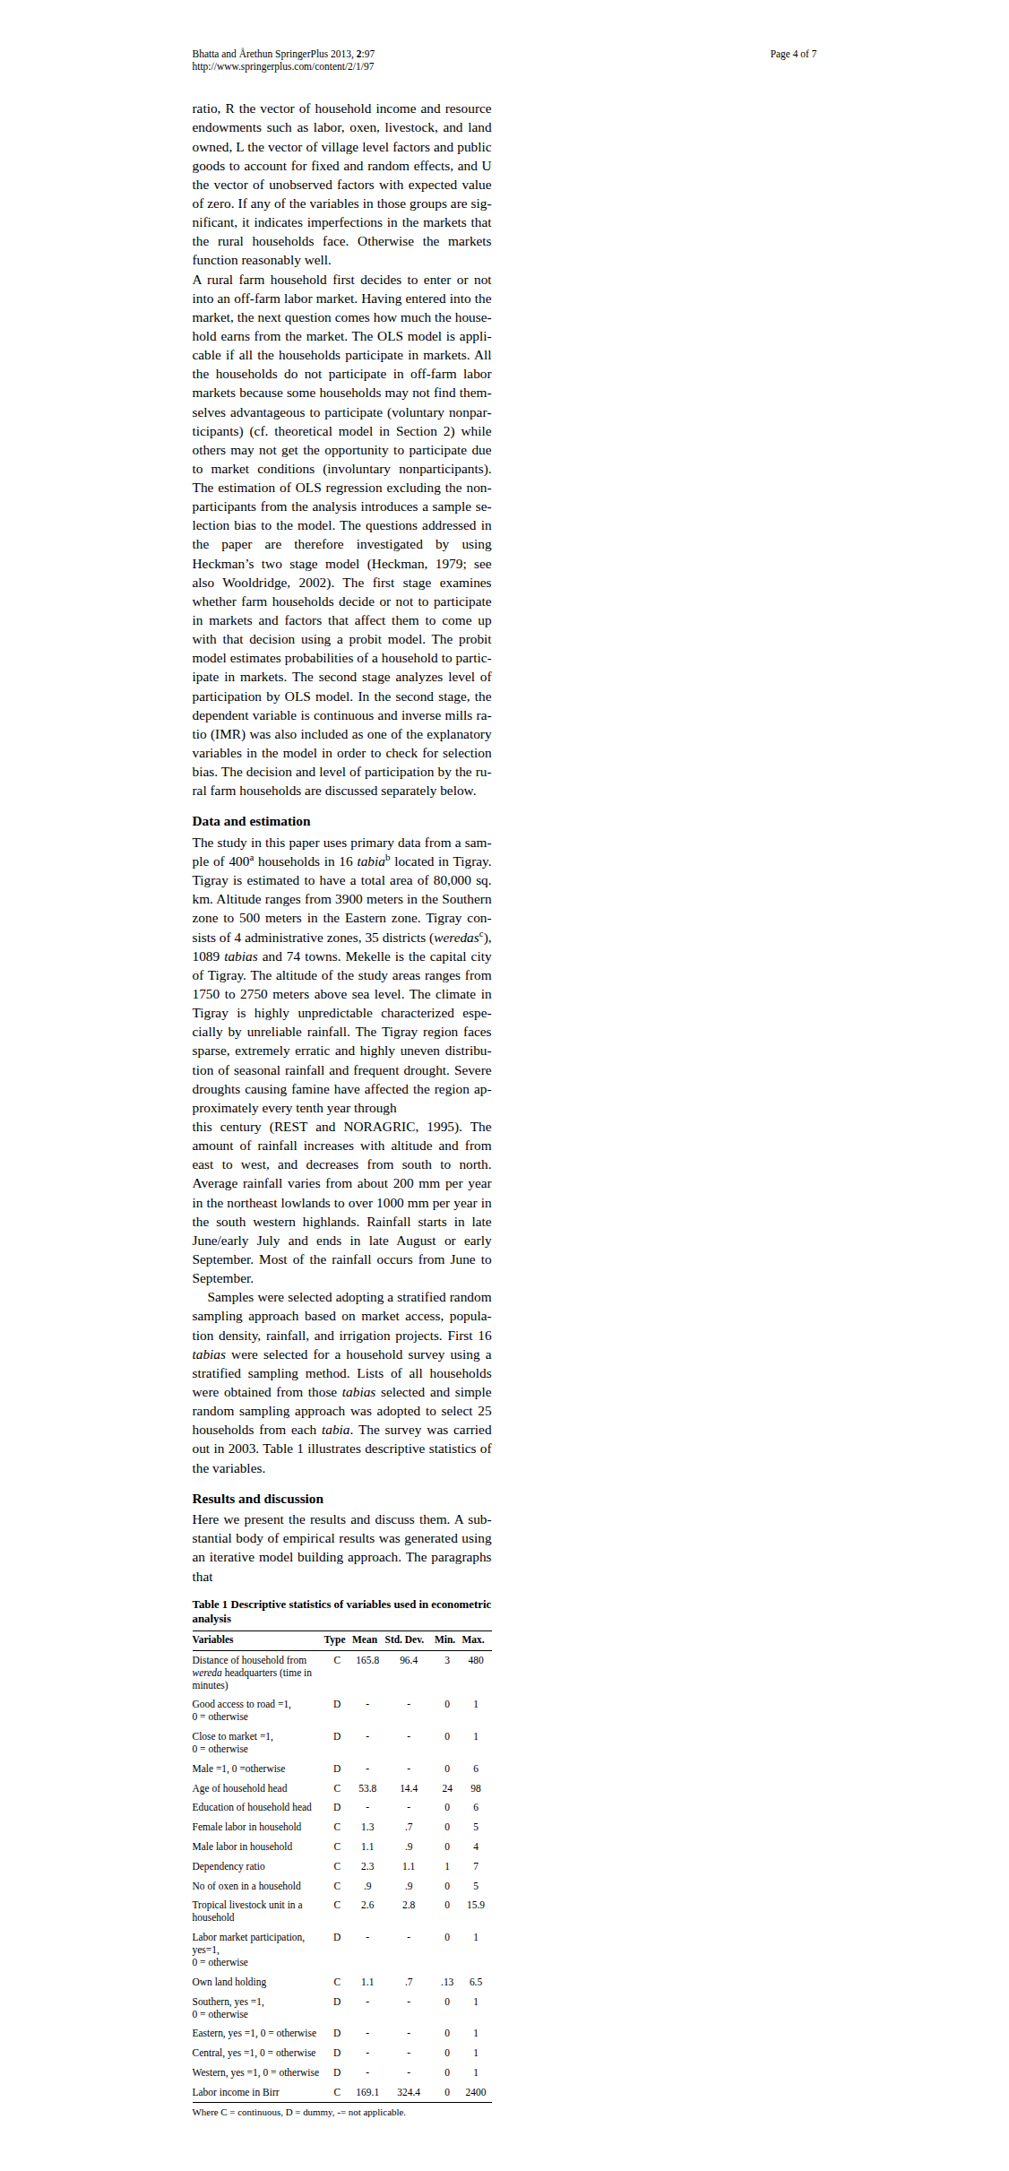Bhatta and Årethun SpringerPlus 2013, 2:97
http://www.springerplus.com/content/2/1/97
Page 4 of 7
ratio, R the vector of household income and resource endowments such as labor, oxen, livestock, and land owned, L the vector of village level factors and public goods to account for fixed and random effects, and U the vector of unobserved factors with expected value of zero. If any of the variables in those groups are significant, it indicates imperfections in the markets that the rural households face. Otherwise the markets function reasonably well.
A rural farm household first decides to enter or not into an off-farm labor market. Having entered into the market, the next question comes how much the household earns from the market. The OLS model is applicable if all the households participate in markets. All the households do not participate in off-farm labor markets because some households may not find themselves advantageous to participate (voluntary nonparticipants) (cf. theoretical model in Section 2) while others may not get the opportunity to participate due to market conditions (involuntary nonparticipants). The estimation of OLS regression excluding the non-participants from the analysis introduces a sample selection bias to the model. The questions addressed in the paper are therefore investigated by using Heckman’s two stage model (Heckman, 1979; see also Wooldridge, 2002). The first stage examines whether farm households decide or not to participate in markets and factors that affect them to come up with that decision using a probit model. The probit model estimates probabilities of a household to participate in markets. The second stage analyzes level of participation by OLS model. In the second stage, the dependent variable is continuous and inverse mills ratio (IMR) was also included as one of the explanatory variables in the model in order to check for selection bias. The decision and level of participation by the rural farm households are discussed separately below.
Data and estimation
The study in this paper uses primary data from a sample of 400a households in 16 tabia b located in Tigray. Tigray is estimated to have a total area of 80,000 sq. km. Altitude ranges from 3900 meters in the Southern zone to 500 meters in the Eastern zone. Tigray consists of 4 administrative zones, 35 districts (weredas c), 1089 tabias and 74 towns. Mekelle is the capital city of Tigray. The altitude of the study areas ranges from 1750 to 2750 meters above sea level. The climate in Tigray is highly unpredictable characterized especially by unreliable rainfall. The Tigray region faces sparse, extremely erratic and highly uneven distribution of seasonal rainfall and frequent drought. Severe droughts causing famine have affected the region approximately every tenth year through
this century (REST and NORAGRIC, 1995). The amount of rainfall increases with altitude and from east to west, and decreases from south to north. Average rainfall varies from about 200 mm per year in the northeast lowlands to over 1000 mm per year in the south western highlands. Rainfall starts in late June/early July and ends in late August or early September. Most of the rainfall occurs from June to September.
Samples were selected adopting a stratified random sampling approach based on market access, population density, rainfall, and irrigation projects. First 16 tabias were selected for a household survey using a stratified sampling method. Lists of all households were obtained from those tabias selected and simple random sampling approach was adopted to select 25 households from each tabia. The survey was carried out in 2003. Table 1 illustrates descriptive statistics of the variables.
Results and discussion
Here we present the results and discuss them. A substantial body of empirical results was generated using an iterative model building approach. The paragraphs that
Table 1 Descriptive statistics of variables used in econometric analysis
| Variables | Type | Mean | Std. Dev. | Min. | Max. |
| --- | --- | --- | --- | --- | --- |
| Distance of household from wereda headquarters (time in minutes) | C | 165.8 | 96.4 | 3 | 480 |
| Good access to road =1, 0 = otherwise | D | - | - | 0 | 1 |
| Close to market =1, 0 = otherwise | D | - | - | 0 | 1 |
| Male =1, 0 =otherwise | D | - | - | 0 | 6 |
| Age of household head | C | 53.8 | 14.4 | 24 | 98 |
| Education of household head | D | - | - | 0 | 6 |
| Female labor in household | C | 1.3 | .7 | 0 | 5 |
| Male labor in household | C | 1.1 | .9 | 0 | 4 |
| Dependency ratio | C | 2.3 | 1.1 | 1 | 7 |
| No of oxen in a household | C | .9 | .9 | 0 | 5 |
| Tropical livestock unit in a household | C | 2.6 | 2.8 | 0 | 15.9 |
| Labor market participation, yes=1, 0 = otherwise | D | - | - | 0 | 1 |
| Own land holding | C | 1.1 | .7 | .13 | 6.5 |
| Southern, yes =1, 0 = otherwise | D | - | - | 0 | 1 |
| Eastern, yes =1, 0 = otherwise | D | - | - | 0 | 1 |
| Central, yes =1, 0 = otherwise | D | - | - | 0 | 1 |
| Western, yes =1, 0 = otherwise | D | - | - | 0 | 1 |
| Labor income in Birr | C | 169.1 | 324.4 | 0 | 2400 |
Where C = continuous, D = dummy, -= not applicable.